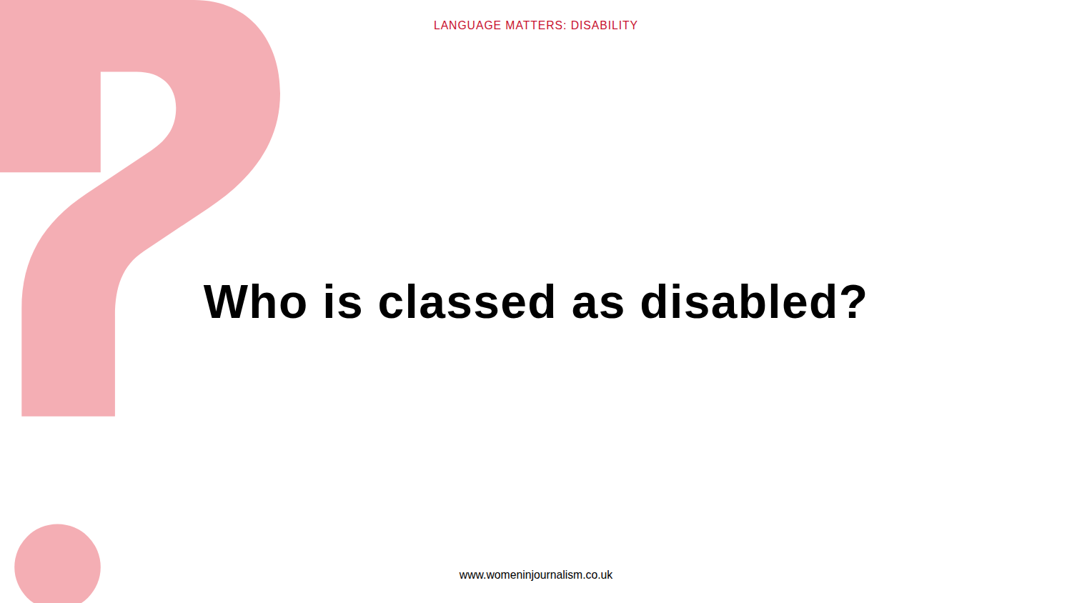LANGUAGE MATTERS: DISABILITY
Who is classed as disabled?
www.womeninjournalism.co.uk